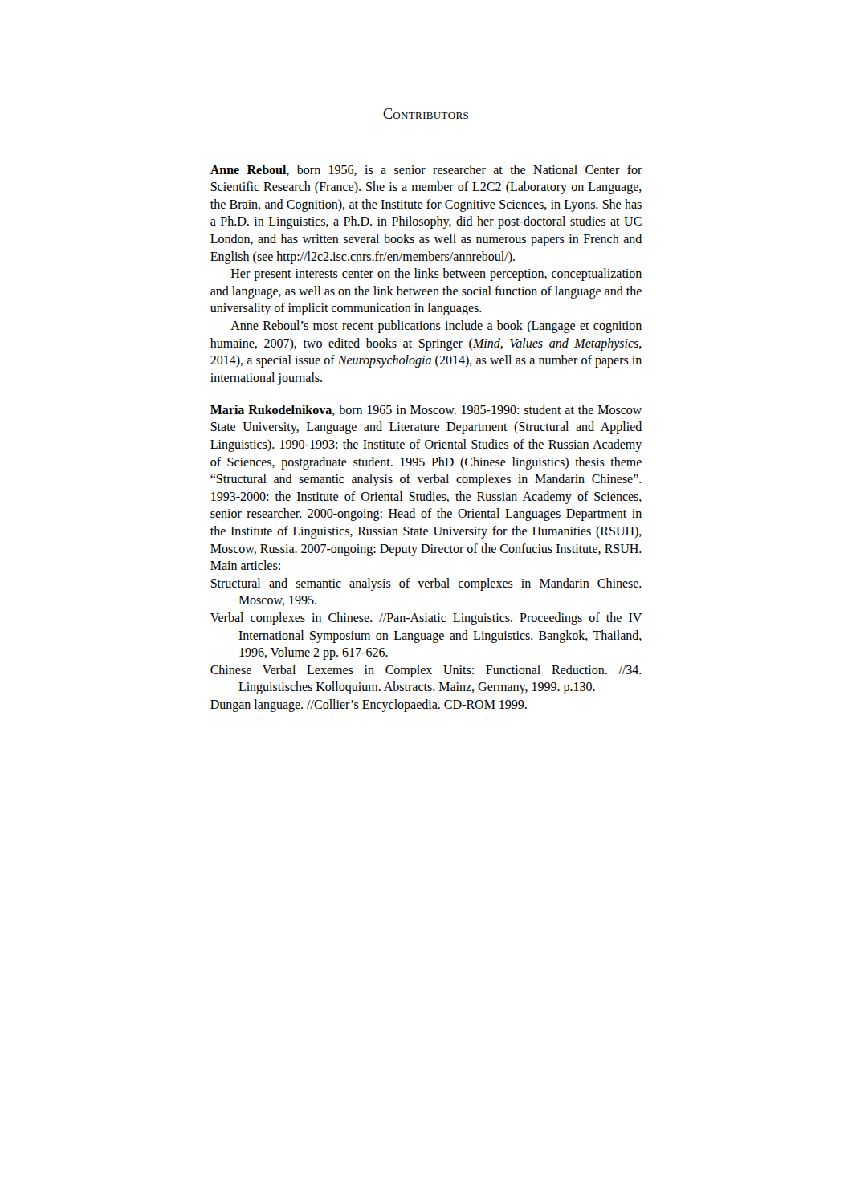Contributors
Anne Reboul, born 1956, is a senior researcher at the National Center for Scientific Research (France). She is a member of L2C2 (Laboratory on Language, the Brain, and Cognition), at the Institute for Cognitive Sciences, in Lyons. She has a Ph.D. in Linguistics, a Ph.D. in Philosophy, did her post-doctoral studies at UC London, and has written several books as well as numerous papers in French and English (see http://l2c2.isc.cnrs.fr/en/members/annreboul/).
Her present interests center on the links between perception, conceptualization and language, as well as on the link between the social function of language and the universality of implicit communication in languages.
Anne Reboul’s most recent publications include a book (Langage et cognition humaine, 2007), two edited books at Springer (Mind, Values and Metaphysics, 2014), a special issue of Neuropsychologia (2014), as well as a number of papers in international journals.
Maria Rukodelnikova, born 1965 in Moscow. 1985-1990: student at the Moscow State University, Language and Literature Department (Structural and Applied Linguistics). 1990-1993: the Institute of Oriental Studies of the Russian Academy of Sciences, postgraduate student. 1995 PhD (Chinese linguistics) thesis theme “Structural and semantic analysis of verbal complexes in Mandarin Chinese”. 1993-2000: the Institute of Oriental Studies, the Russian Academy of Sciences, senior researcher. 2000-ongoing: Head of the Oriental Languages Department in the Institute of Linguistics, Russian State University for the Humanities (RSUH), Moscow, Russia. 2007-ongoing: Deputy Director of the Confucius Institute, RSUH. Main articles:
Structural and semantic analysis of verbal complexes in Mandarin Chinese. Moscow, 1995.
Verbal complexes in Chinese. //Pan-Asiatic Linguistics. Proceedings of the IV International Symposium on Language and Linguistics. Bangkok, Thailand, 1996, Volume 2 pp. 617-626.
Chinese Verbal Lexemes in Complex Units: Functional Reduction. //34. Linguistisches Kolloquium. Abstracts. Mainz, Germany, 1999. p.130.
Dungan language. //Collier’s Encyclopaedia. CD-ROM 1999.